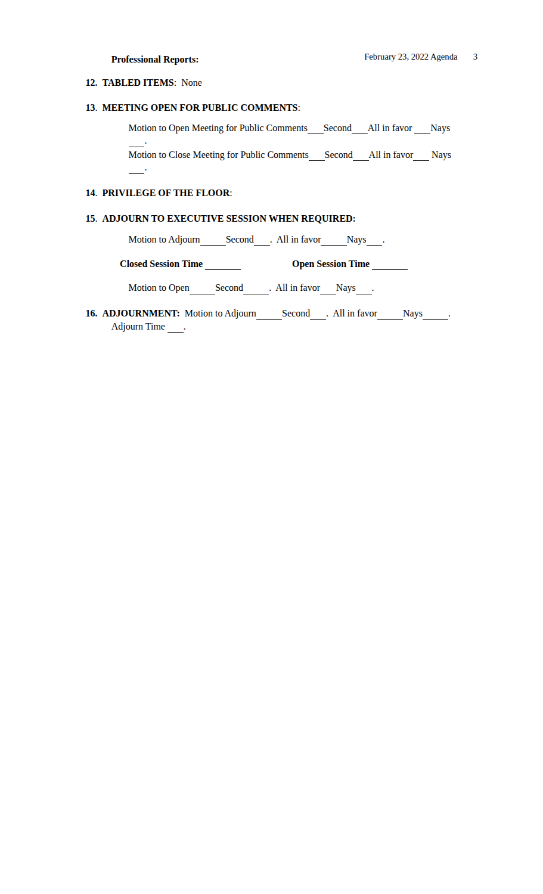February 23, 2022 Agenda 3
Professional Reports:
12. TABLED ITEMS: None
13. MEETING OPEN FOR PUBLIC COMMENTS:
Motion to Open Meeting for Public Comments Second All in favor Nays .
Motion to Close Meeting for Public Comments Second All in favor Nays .
14. PRIVILEGE OF THE FLOOR:
15. ADJOURN TO EXECUTIVE SESSION WHEN REQUIRED:
Motion to Adjourn Second . All in favor Nays .
Closed Session Time Open Session Time
Motion to Open Second . All in favor Nays .
16. ADJOURNMENT: Motion to Adjourn Second . All in favor Nays .
Adjourn Time .